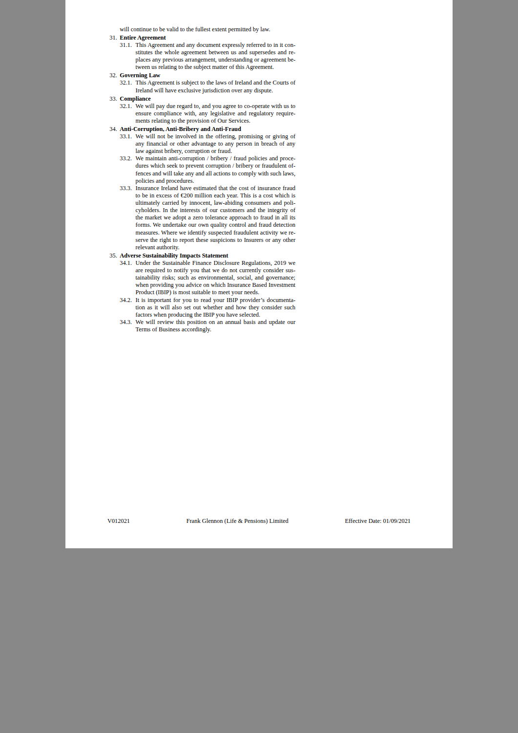will continue to be valid to the fullest extent permitted by law.
Entire Agreement
31.1. This Agreement and any document expressly referred to in it constitutes the whole agreement between us and supersedes and replaces any previous arrangement, understanding or agreement between us relating to the subject matter of this Agreement.
Governing Law
32.1. This Agreement is subject to the laws of Ireland and the Courts of Ireland will have exclusive jurisdiction over any dispute.
Compliance
32.1. We will pay due regard to, and you agree to co-operate with us to ensure compliance with, any legislative and regulatory requirements relating to the provision of Our Services.
Anti-Corruption, Anti-Bribery and Anti-Fraud
33.1. We will not be involved in the offering, promising or giving of any financial or other advantage to any person in breach of any law against bribery, corruption or fraud.
33.2. We maintain anti-corruption / bribery / fraud policies and procedures which seek to prevent corruption / bribery or fraudulent offences and will take any and all actions to comply with such laws, policies and procedures.
33.3. Insurance Ireland have estimated that the cost of insurance fraud to be in excess of €200 million each year. This is a cost which is ultimately carried by innocent, law-abiding consumers and policyholders. In the interests of our customers and the integrity of the market we adopt a zero tolerance approach to fraud in all its forms. We undertake our own quality control and fraud detection measures. Where we identify suspected fraudulent activity we reserve the right to report these suspicions to Insurers or any other relevant authority.
Adverse Sustainability Impacts Statement
34.1. Under the Sustainable Finance Disclosure Regulations, 2019 we are required to notify you that we do not currently consider sustainability risks; such as environmental, social, and governance; when providing you advice on which Insurance Based Investment Product (IBIP) is most suitable to meet your needs.
34.2. It is important for you to read your IBIP provider’s documentation as it will also set out whether and how they consider such factors when producing the IBIP you have selected.
34.3. We will review this position on an annual basis and update our Terms of Business accordingly.
V012021
Frank Glennon (Life & Pensions) Limited
Effective Date: 01/09/2021